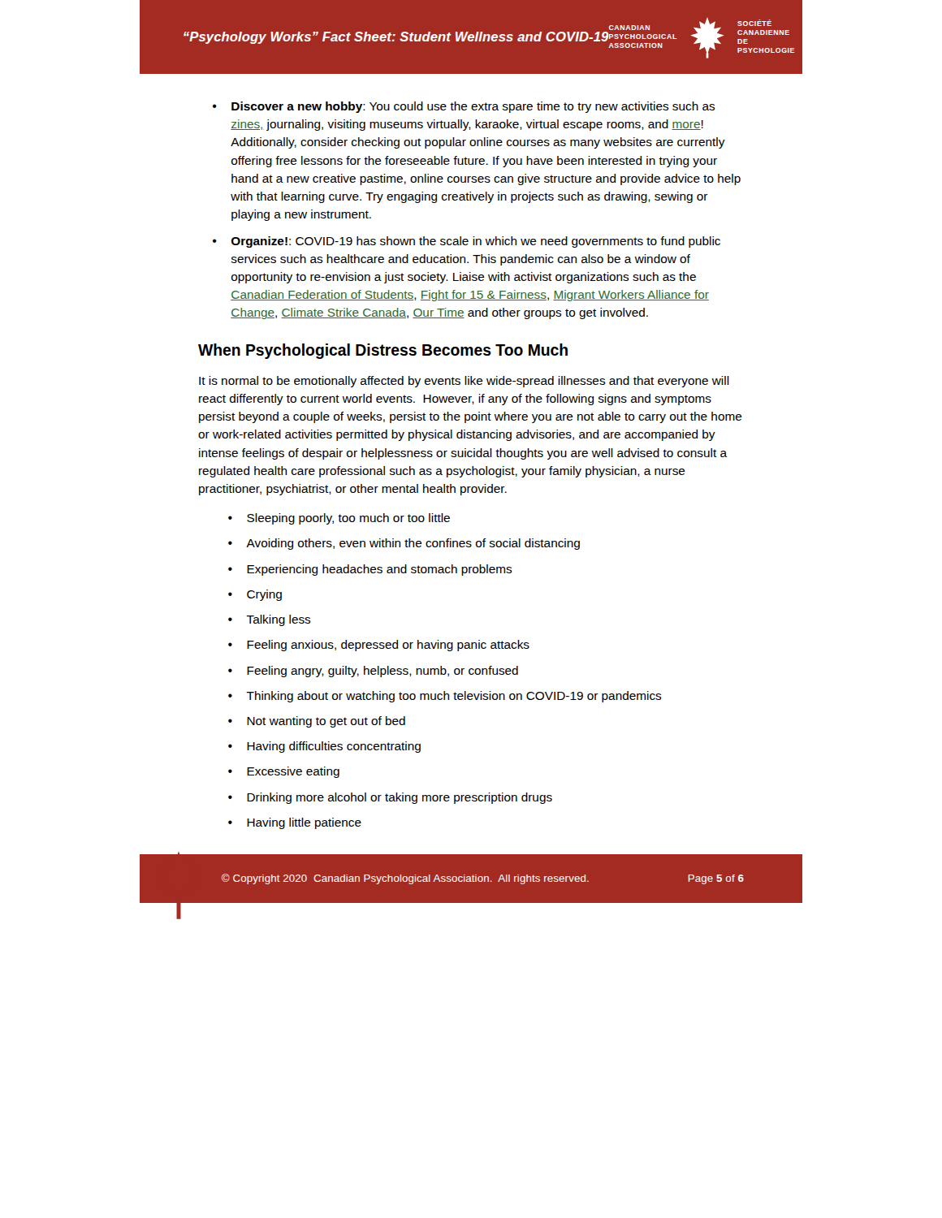“Psychology Works” Fact Sheet: Student Wellness and COVID-19
CANADIAN
PSYCHOLOGICAL
ASSOCIATION
SOCIÉTÉ
CANADIENNE
DE PSYCHOLOGIE
Discover a new hobby: You could use the extra spare time to try new activities such as zines, journaling, visiting museums virtually, karaoke, virtual escape rooms, and more! Additionally, consider checking out popular online courses as many websites are currently offering free lessons for the foreseeable future. If you have been interested in trying your hand at a new creative pastime, online courses can give structure and provide advice to help with that learning curve. Try engaging creatively in projects such as drawing, sewing or playing a new instrument.
Organize!: COVID-19 has shown the scale in which we need governments to fund public services such as healthcare and education. This pandemic can also be a window of opportunity to re-envision a just society. Liaise with activist organizations such as the Canadian Federation of Students, Fight for 15 & Fairness, Migrant Workers Alliance for Change, Climate Strike Canada, Our Time and other groups to get involved.
When Psychological Distress Becomes Too Much
It is normal to be emotionally affected by events like wide-spread illnesses and that everyone will react differently to current world events. However, if any of the following signs and symptoms persist beyond a couple of weeks, persist to the point where you are not able to carry out the home or work-related activities permitted by physical distancing advisories, and are accompanied by intense feelings of despair or helplessness or suicidal thoughts you are well advised to consult a regulated health care professional such as a psychologist, your family physician, a nurse practitioner, psychiatrist, or other mental health provider.
Sleeping poorly, too much or too little
Avoiding others, even within the confines of social distancing
Experiencing headaches and stomach problems
Crying
Talking less
Feeling anxious, depressed or having panic attacks
Feeling angry, guilty, helpless, numb, or confused
Thinking about or watching too much television on COVID-19 or pandemics
Not wanting to get out of bed
Having difficulties concentrating
Excessive eating
Drinking more alcohol or taking more prescription drugs
Having little patience
© Copyright 2020 Canadian Psychological Association. All rights reserved.
Page 5 of 6